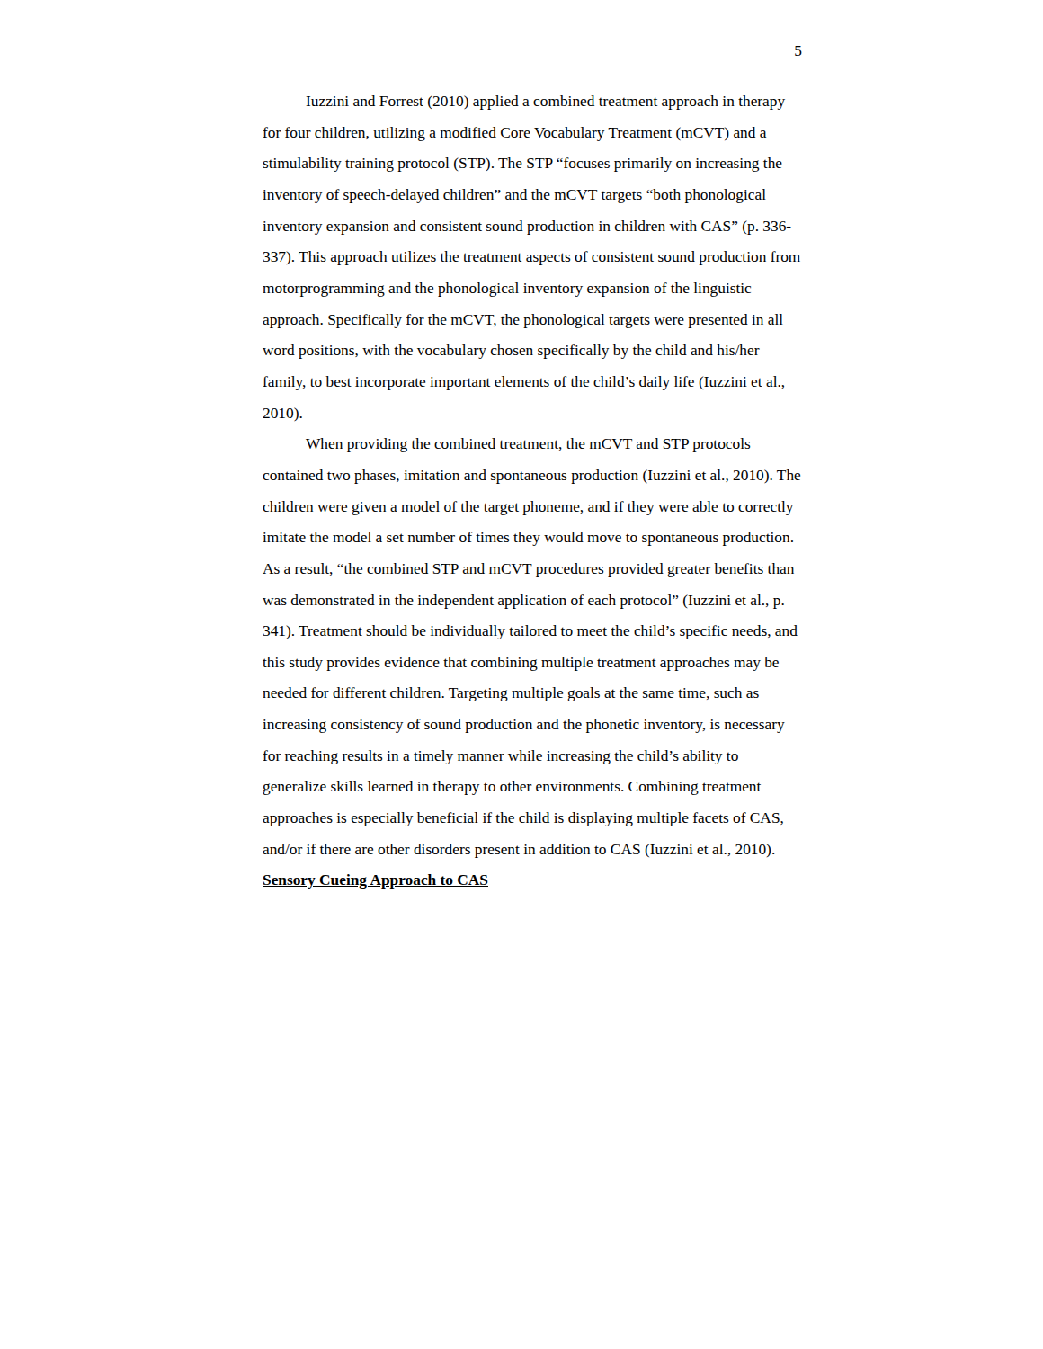5
Iuzzini and Forrest (2010) applied a combined treatment approach in therapy for four children, utilizing a modified Core Vocabulary Treatment (mCVT) and a stimulability training protocol (STP). The STP “focuses primarily on increasing the inventory of speech-delayed children” and the mCVT targets “both phonological inventory expansion and consistent sound production in children with CAS” (p. 336-337). This approach utilizes the treatment aspects of consistent sound production from motorprogramming and the phonological inventory expansion of the linguistic approach. Specifically for the mCVT, the phonological targets were presented in all word positions, with the vocabulary chosen specifically by the child and his/her family, to best incorporate important elements of the child’s daily life (Iuzzini et al., 2010).
When providing the combined treatment, the mCVT and STP protocols contained two phases, imitation and spontaneous production (Iuzzini et al., 2010). The children were given a model of the target phoneme, and if they were able to correctly imitate the model a set number of times they would move to spontaneous production. As a result, “the combined STP and mCVT procedures provided greater benefits than was demonstrated in the independent application of each protocol” (Iuzzini et al., p. 341). Treatment should be individually tailored to meet the child’s specific needs, and this study provides evidence that combining multiple treatment approaches may be needed for different children. Targeting multiple goals at the same time, such as increasing consistency of sound production and the phonetic inventory, is necessary for reaching results in a timely manner while increasing the child’s ability to generalize skills learned in therapy to other environments. Combining treatment approaches is especially beneficial if the child is displaying multiple facets of CAS, and/or if there are other disorders present in addition to CAS (Iuzzini et al., 2010).
Sensory Cueing Approach to CAS